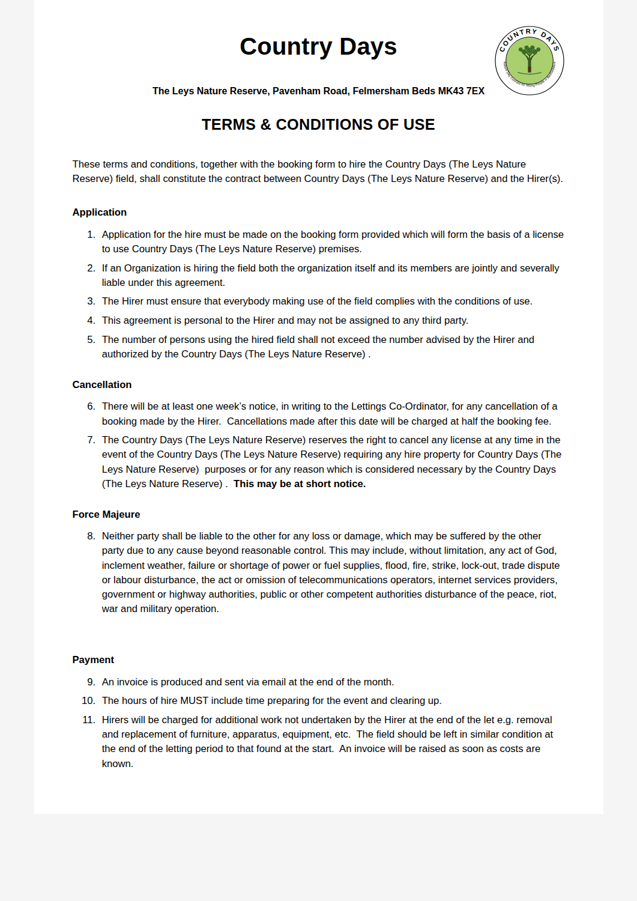Country Days logo COUNTRY DAYS Nature Day Courses for Young People in Bedfordshire
Country Days
The Leys Nature Reserve, Pavenham Road, Felmersham Beds MK43 7EX
TERMS & CONDITIONS OF USE
These terms and conditions, together with the booking form to hire the Country Days (The Leys Nature Reserve) field, shall constitute the contract between Country Days (The Leys Nature Reserve) and the Hirer(s).
Application
Application for the hire must be made on the booking form provided which will form the basis of a license to use Country Days (The Leys Nature Reserve) premises.
If an Organization is hiring the field both the organization itself and its members are jointly and severally liable under this agreement.
The Hirer must ensure that everybody making use of the field complies with the conditions of use.
This agreement is personal to the Hirer and may not be assigned to any third party.
The number of persons using the hired field shall not exceed the number advised by the Hirer and authorized by the Country Days (The Leys Nature Reserve) .
Cancellation
There will be at least one week’s notice, in writing to the Lettings Co-Ordinator, for any cancellation of a booking made by the Hirer. Cancellations made after this date will be charged at half the booking fee.
The Country Days (The Leys Nature Reserve) reserves the right to cancel any license at any time in the event of the Country Days (The Leys Nature Reserve) requiring any hire property for Country Days (The Leys Nature Reserve) purposes or for any reason which is considered necessary by the Country Days (The Leys Nature Reserve) . This may be at short notice.
Force Majeure
Neither party shall be liable to the other for any loss or damage, which may be suffered by the other party due to any cause beyond reasonable control. This may include, without limitation, any act of God, inclement weather, failure or shortage of power or fuel supplies, flood, fire, strike, lock-out, trade dispute or labour disturbance, the act or omission of telecommunications operators, internet services providers, government or highway authorities, public or other competent authorities disturbance of the peace, riot, war and military operation.
Payment
An invoice is produced and sent via email at the end of the month.
The hours of hire MUST include time preparing for the event and clearing up.
Hirers will be charged for additional work not undertaken by the Hirer at the end of the let e.g. removal and replacement of furniture, apparatus, equipment, etc. The field should be left in similar condition at the end of the letting period to that found at the start. An invoice will be raised as soon as costs are known.